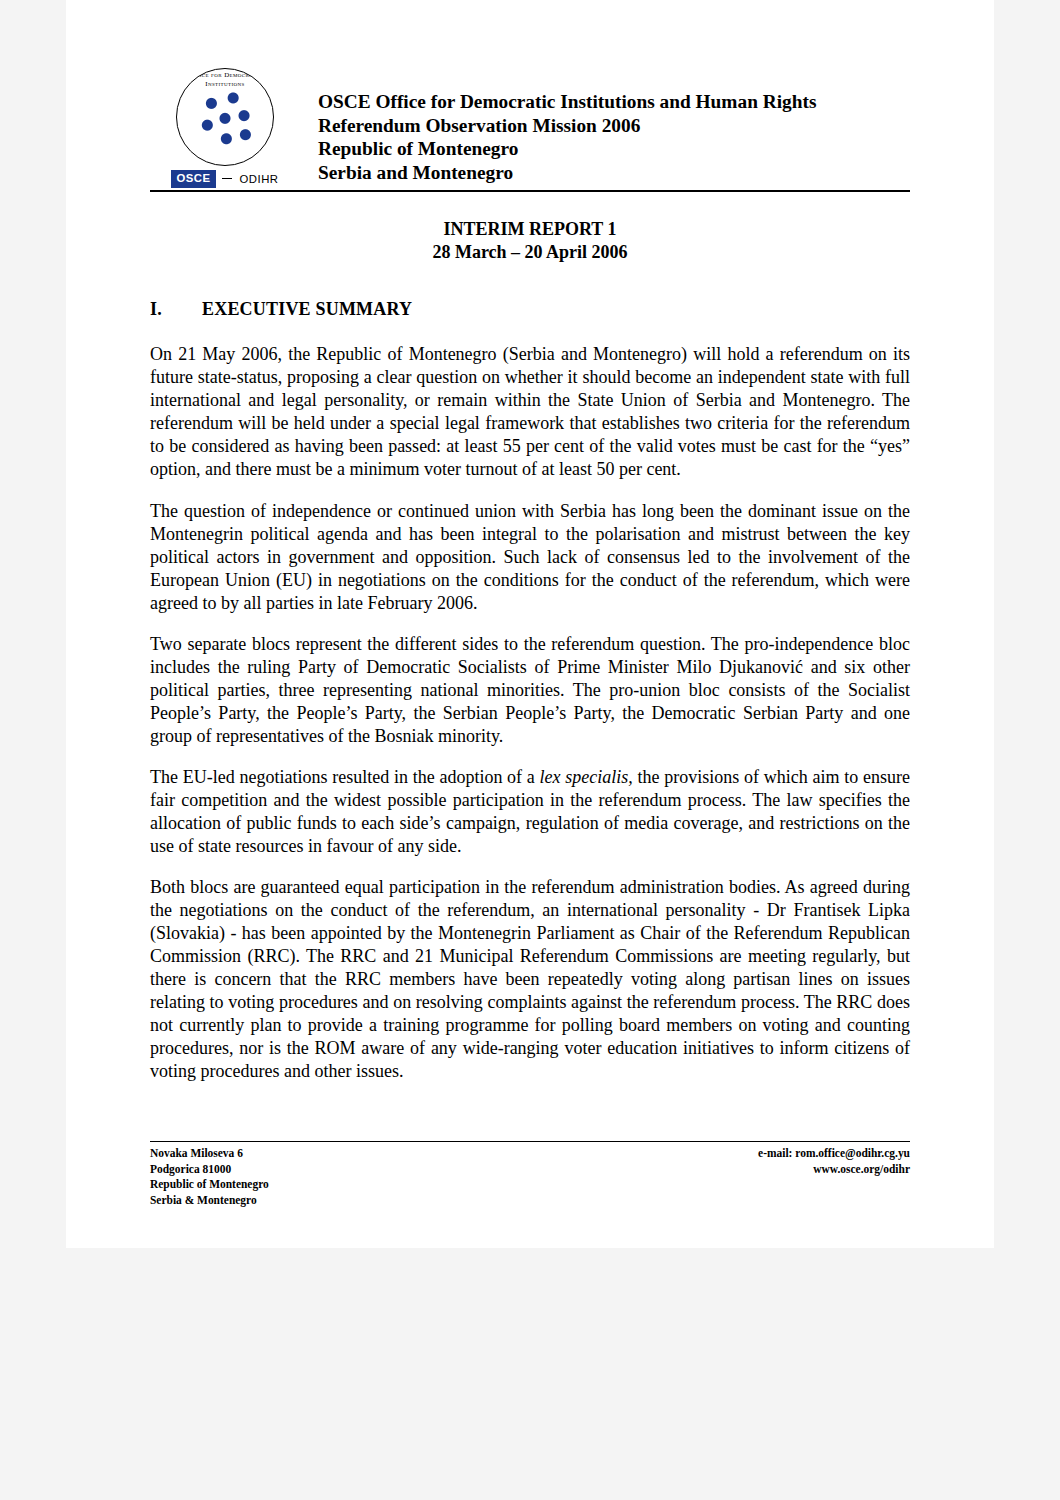Office for Democratic Institutions
OSCE ODIHR
OSCE Office for Democratic Institutions and Human Rights
Referendum Observation Mission 2006
Republic of Montenegro
Serbia and Montenegro
INTERIM REPORT 1
28 March – 20 April 2006
I. EXECUTIVE SUMMARY
On 21 May 2006, the Republic of Montenegro (Serbia and Montenegro) will hold a referendum on its future state-status, proposing a clear question on whether it should become an independent state with full international and legal personality, or remain within the State Union of Serbia and Montenegro. The referendum will be held under a special legal framework that establishes two criteria for the referendum to be considered as having been passed: at least 55 per cent of the valid votes must be cast for the “yes” option, and there must be a minimum voter turnout of at least 50 per cent.
The question of independence or continued union with Serbia has long been the dominant issue on the Montenegrin political agenda and has been integral to the polarisation and mistrust between the key political actors in government and opposition. Such lack of consensus led to the involvement of the European Union (EU) in negotiations on the conditions for the conduct of the referendum, which were agreed to by all parties in late February 2006.
Two separate blocs represent the different sides to the referendum question. The pro-independence bloc includes the ruling Party of Democratic Socialists of Prime Minister Milo Djukanović and six other political parties, three representing national minorities. The pro-union bloc consists of the Socialist People’s Party, the People’s Party, the Serbian People’s Party, the Democratic Serbian Party and one group of representatives of the Bosniak minority.
The EU-led negotiations resulted in the adoption of a lex specialis, the provisions of which aim to ensure fair competition and the widest possible participation in the referendum process. The law specifies the allocation of public funds to each side’s campaign, regulation of media coverage, and restrictions on the use of state resources in favour of any side.
Both blocs are guaranteed equal participation in the referendum administration bodies. As agreed during the negotiations on the conduct of the referendum, an international personality - Dr Frantisek Lipka (Slovakia) - has been appointed by the Montenegrin Parliament as Chair of the Referendum Republican Commission (RRC). The RRC and 21 Municipal Referendum Commissions are meeting regularly, but there is concern that the RRC members have been repeatedly voting along partisan lines on issues relating to voting procedures and on resolving complaints against the referendum process. The RRC does not currently plan to provide a training programme for polling board members on voting and counting procedures, nor is the ROM aware of any wide-ranging voter education initiatives to inform citizens of voting procedures and other issues.
Novaka Miloseva 6
Podgorica 81000
Republic of Montenegro
Serbia & Montenegro
e-mail: rom.office@odihr.cg.yu
www.osce.org/odihr